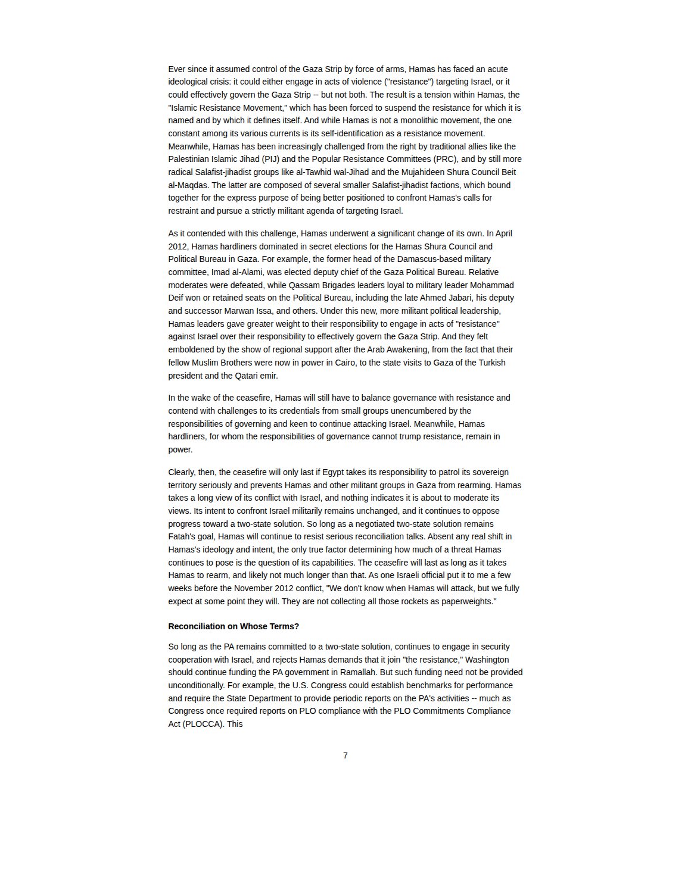Ever since it assumed control of the Gaza Strip by force of arms, Hamas has faced an acute ideological crisis: it could either engage in acts of violence ("resistance") targeting Israel, or it could effectively govern the Gaza Strip -- but not both. The result is a tension within Hamas, the "Islamic Resistance Movement," which has been forced to suspend the resistance for which it is named and by which it defines itself. And while Hamas is not a monolithic movement, the one constant among its various currents is its self-identification as a resistance movement. Meanwhile, Hamas has been increasingly challenged from the right by traditional allies like the Palestinian Islamic Jihad (PIJ) and the Popular Resistance Committees (PRC), and by still more radical Salafist-jihadist groups like al-Tawhid wal-Jihad and the Mujahideen Shura Council Beit al-Maqdas. The latter are composed of several smaller Salafist-jihadist factions, which bound together for the express purpose of being better positioned to confront Hamas's calls for restraint and pursue a strictly militant agenda of targeting Israel.
As it contended with this challenge, Hamas underwent a significant change of its own. In April 2012, Hamas hardliners dominated in secret elections for the Hamas Shura Council and Political Bureau in Gaza. For example, the former head of the Damascus-based military committee, Imad al-Alami, was elected deputy chief of the Gaza Political Bureau. Relative moderates were defeated, while Qassam Brigades leaders loyal to military leader Mohammad Deif won or retained seats on the Political Bureau, including the late Ahmed Jabari, his deputy and successor Marwan Issa, and others. Under this new, more militant political leadership, Hamas leaders gave greater weight to their responsibility to engage in acts of "resistance" against Israel over their responsibility to effectively govern the Gaza Strip. And they felt emboldened by the show of regional support after the Arab Awakening, from the fact that their fellow Muslim Brothers were now in power in Cairo, to the state visits to Gaza of the Turkish president and the Qatari emir.
In the wake of the ceasefire, Hamas will still have to balance governance with resistance and contend with challenges to its credentials from small groups unencumbered by the responsibilities of governing and keen to continue attacking Israel. Meanwhile, Hamas hardliners, for whom the responsibilities of governance cannot trump resistance, remain in power.
Clearly, then, the ceasefire will only last if Egypt takes its responsibility to patrol its sovereign territory seriously and prevents Hamas and other militant groups in Gaza from rearming. Hamas takes a long view of its conflict with Israel, and nothing indicates it is about to moderate its views. Its intent to confront Israel militarily remains unchanged, and it continues to oppose progress toward a two-state solution. So long as a negotiated two-state solution remains Fatah's goal, Hamas will continue to resist serious reconciliation talks. Absent any real shift in Hamas's ideology and intent, the only true factor determining how much of a threat Hamas continues to pose is the question of its capabilities. The ceasefire will last as long as it takes Hamas to rearm, and likely not much longer than that. As one Israeli official put it to me a few weeks before the November 2012 conflict, "We don't know when Hamas will attack, but we fully expect at some point they will. They are not collecting all those rockets as paperweights."
Reconciliation on Whose Terms?
So long as the PA remains committed to a two-state solution, continues to engage in security cooperation with Israel, and rejects Hamas demands that it join "the resistance," Washington should continue funding the PA government in Ramallah. But such funding need not be provided unconditionally. For example, the U.S. Congress could establish benchmarks for performance and require the State Department to provide periodic reports on the PA's activities -- much as Congress once required reports on PLO compliance with the PLO Commitments Compliance Act (PLOCCA). This
7